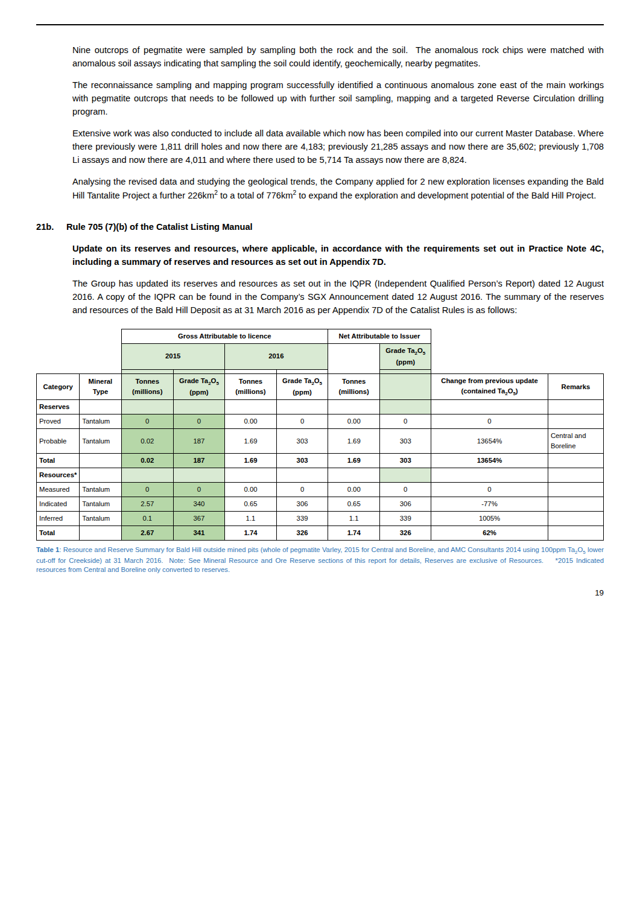Nine outcrops of pegmatite were sampled by sampling both the rock and the soil. The anomalous rock chips were matched with anomalous soil assays indicating that sampling the soil could identify, geochemically, nearby pegmatites.
The reconnaissance sampling and mapping program successfully identified a continuous anomalous zone east of the main workings with pegmatite outcrops that needs to be followed up with further soil sampling, mapping and a targeted Reverse Circulation drilling program.
Extensive work was also conducted to include all data available which now has been compiled into our current Master Database. Where there previously were 1,811 drill holes and now there are 4,183; previously 21,285 assays and now there are 35,602; previously 1,708 Li assays and now there are 4,011 and where there used to be 5,714 Ta assays now there are 8,824.
Analysing the revised data and studying the geological trends, the Company applied for 2 new exploration licenses expanding the Bald Hill Tantalite Project a further 226km2 to a total of 776km2 to expand the exploration and development potential of the Bald Hill Project.
21b. Rule 705 (7)(b) of the Catalist Listing Manual
Update on its reserves and resources, where applicable, in accordance with the requirements set out in Practice Note 4C, including a summary of reserves and resources as set out in Appendix 7D.
The Group has updated its reserves and resources as set out in the IQPR (Independent Qualified Person’s Report) dated 12 August 2016. A copy of the IQPR can be found in the Company’s SGX Announcement dated 12 August 2016. The summary of the reserves and resources of the Bald Hill Deposit as at 31 March 2016 as per Appendix 7D of the Catalist Rules is as follows:
| | | Gross Attributable to licence | Net Attributable to Issuer | | |
| --- | --- | --- | --- | --- | --- |
| 2015 | 2016 | | Grade Ta 2 O 5 (ppm) |
| Category | Mineral Type | Tonnes (millions) | Grade Ta 2 O 5 (ppm) | Tonnes (millions) | Grade Ta 2 O 5 (ppm) | Tonnes (millions) | | Change from previous update (contained Ta 2 O 5 ) | Remarks |
| Reserves | | | | | | | | | |
| Proved | Tantalum | 0 | 0 | 0.00 | 0 | 0.00 | 0 | 0 | |
| Probable | Tantalum | 0.02 | 187 | 1.69 | 303 | 1.69 | 303 | 13654% | Central and Boreline |
| Total | | 0.02 | 187 | 1.69 | 303 | 1.69 | 303 | 13654% | |
| Resources* | | | | | | | | | |
| Measured | Tantalum | 0 | 0 | 0.00 | 0 | 0.00 | 0 | 0 | |
| Indicated | Tantalum | 2.57 | 340 | 0.65 | 306 | 0.65 | 306 | -77% | |
| Inferred | Tantalum | 0.1 | 367 | 1.1 | 339 | 1.1 | 339 | 1005% | |
| Total | | 2.67 | 341 | 1.74 | 326 | 1.74 | 326 | 62% | |
Table 1: Resource and Reserve Summary for Bald Hill outside mined pits (whole of pegmatite Varley, 2015 for Central and Boreline, and AMC Consultants 2014 using 100ppm Ta2O5 lower cut-off for Creekside) at 31 March 2016. Note: See Mineral Resource and Ore Reserve sections of this report for details, Reserves are exclusive of Resources. *2015 Indicated resources from Central and Boreline only converted to reserves.
19